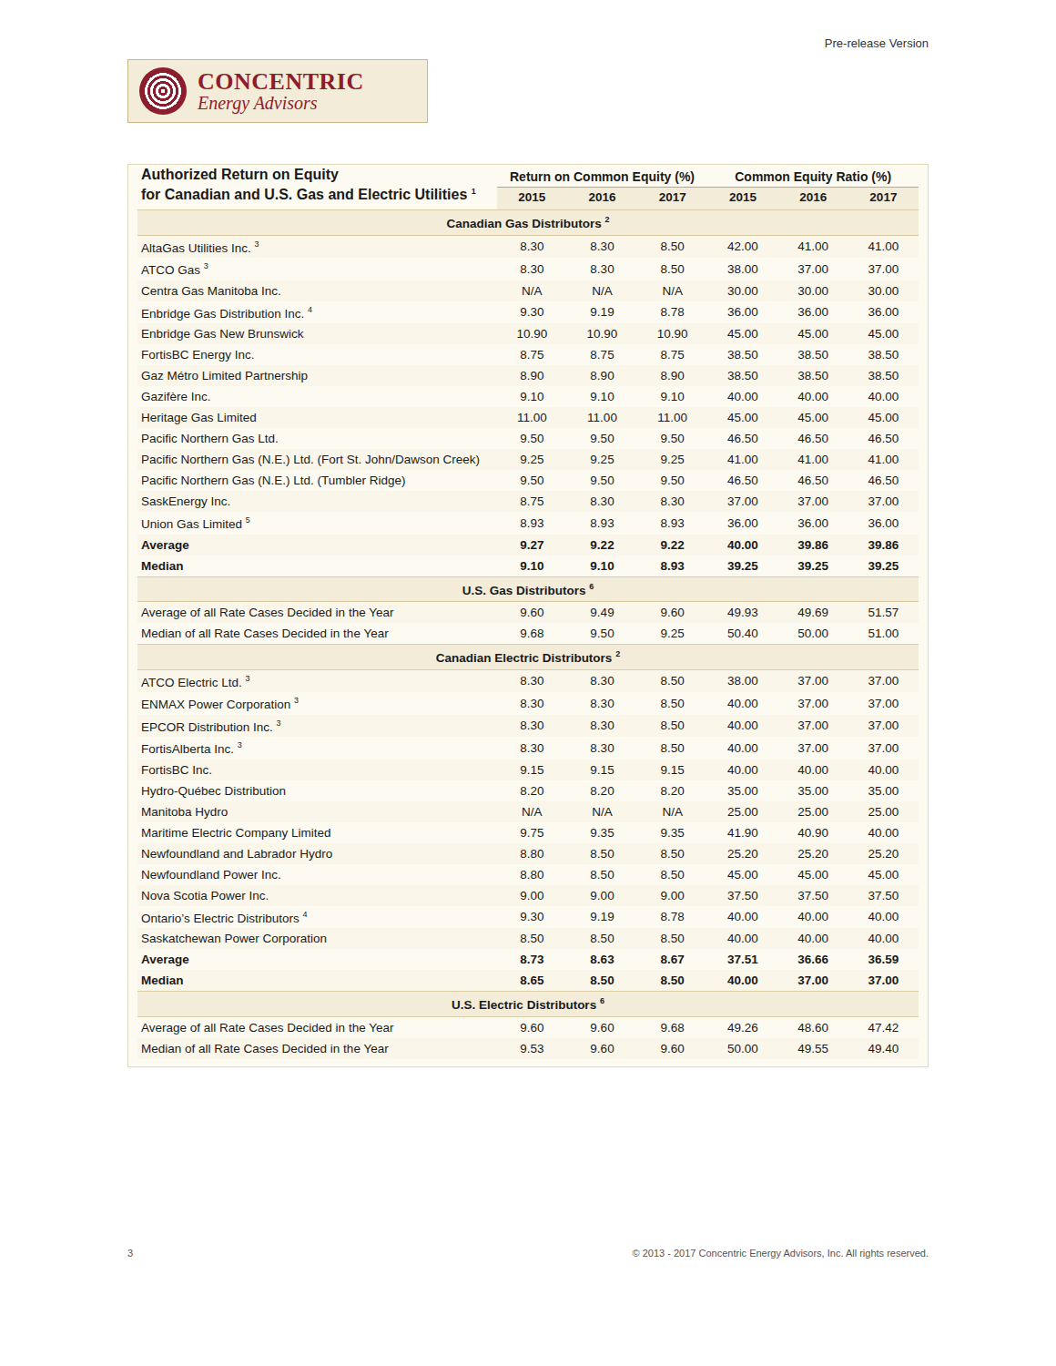Pre-release Version
CONCENTRIC
Energy Advisors
| Authorized Return on Equity for Canadian and U.S. Gas and Electric Utilities 1 | Return on Common Equity (%) | Common Equity Ratio (%) |
| --- | --- | --- |
| 2015 | 2016 | 2017 | 2015 | 2016 | 2017 |
| Canadian Gas Distributors 2 |
| AltaGas Utilities Inc. 3 | 8.30 | 8.30 | 8.50 | 42.00 | 41.00 | 41.00 |
| ATCO Gas 3 | 8.30 | 8.30 | 8.50 | 38.00 | 37.00 | 37.00 |
| Centra Gas Manitoba Inc. | N/A | N/A | N/A | 30.00 | 30.00 | 30.00 |
| Enbridge Gas Distribution Inc. 4 | 9.30 | 9.19 | 8.78 | 36.00 | 36.00 | 36.00 |
| Enbridge Gas New Brunswick | 10.90 | 10.90 | 10.90 | 45.00 | 45.00 | 45.00 |
| FortisBC Energy Inc. | 8.75 | 8.75 | 8.75 | 38.50 | 38.50 | 38.50 |
| Gaz Métro Limited Partnership | 8.90 | 8.90 | 8.90 | 38.50 | 38.50 | 38.50 |
| Gazifère Inc. | 9.10 | 9.10 | 9.10 | 40.00 | 40.00 | 40.00 |
| Heritage Gas Limited | 11.00 | 11.00 | 11.00 | 45.00 | 45.00 | 45.00 |
| Pacific Northern Gas Ltd. | 9.50 | 9.50 | 9.50 | 46.50 | 46.50 | 46.50 |
| Pacific Northern Gas (N.E.) Ltd. (Fort St. John/Dawson Creek) | 9.25 | 9.25 | 9.25 | 41.00 | 41.00 | 41.00 |
| Pacific Northern Gas (N.E.) Ltd. (Tumbler Ridge) | 9.50 | 9.50 | 9.50 | 46.50 | 46.50 | 46.50 |
| SaskEnergy Inc. | 8.75 | 8.30 | 8.30 | 37.00 | 37.00 | 37.00 |
| Union Gas Limited 5 | 8.93 | 8.93 | 8.93 | 36.00 | 36.00 | 36.00 |
| Average | 9.27 | 9.22 | 9.22 | 40.00 | 39.86 | 39.86 |
| Median | 9.10 | 9.10 | 8.93 | 39.25 | 39.25 | 39.25 |
| U.S. Gas Distributors 6 |
| Average of all Rate Cases Decided in the Year | 9.60 | 9.49 | 9.60 | 49.93 | 49.69 | 51.57 |
| Median of all Rate Cases Decided in the Year | 9.68 | 9.50 | 9.25 | 50.40 | 50.00 | 51.00 |
| Canadian Electric Distributors 2 |
| ATCO Electric Ltd. 3 | 8.30 | 8.30 | 8.50 | 38.00 | 37.00 | 37.00 |
| ENMAX Power Corporation 3 | 8.30 | 8.30 | 8.50 | 40.00 | 37.00 | 37.00 |
| EPCOR Distribution Inc. 3 | 8.30 | 8.30 | 8.50 | 40.00 | 37.00 | 37.00 |
| FortisAlberta Inc. 3 | 8.30 | 8.30 | 8.50 | 40.00 | 37.00 | 37.00 |
| FortisBC Inc. | 9.15 | 9.15 | 9.15 | 40.00 | 40.00 | 40.00 |
| Hydro-Québec Distribution | 8.20 | 8.20 | 8.20 | 35.00 | 35.00 | 35.00 |
| Manitoba Hydro | N/A | N/A | N/A | 25.00 | 25.00 | 25.00 |
| Maritime Electric Company Limited | 9.75 | 9.35 | 9.35 | 41.90 | 40.90 | 40.00 |
| Newfoundland and Labrador Hydro | 8.80 | 8.50 | 8.50 | 25.20 | 25.20 | 25.20 |
| Newfoundland Power Inc. | 8.80 | 8.50 | 8.50 | 45.00 | 45.00 | 45.00 |
| Nova Scotia Power Inc. | 9.00 | 9.00 | 9.00 | 37.50 | 37.50 | 37.50 |
| Ontario’s Electric Distributors 4 | 9.30 | 9.19 | 8.78 | 40.00 | 40.00 | 40.00 |
| Saskatchewan Power Corporation | 8.50 | 8.50 | 8.50 | 40.00 | 40.00 | 40.00 |
| Average | 8.73 | 8.63 | 8.67 | 37.51 | 36.66 | 36.59 |
| Median | 8.65 | 8.50 | 8.50 | 40.00 | 37.00 | 37.00 |
| U.S. Electric Distributors 6 |
| Average of all Rate Cases Decided in the Year | 9.60 | 9.60 | 9.68 | 49.26 | 48.60 | 47.42 |
| Median of all Rate Cases Decided in the Year | 9.53 | 9.60 | 9.60 | 50.00 | 49.55 | 49.40 |
3
© 2013 - 2017 Concentric Energy Advisors, Inc. All rights reserved.